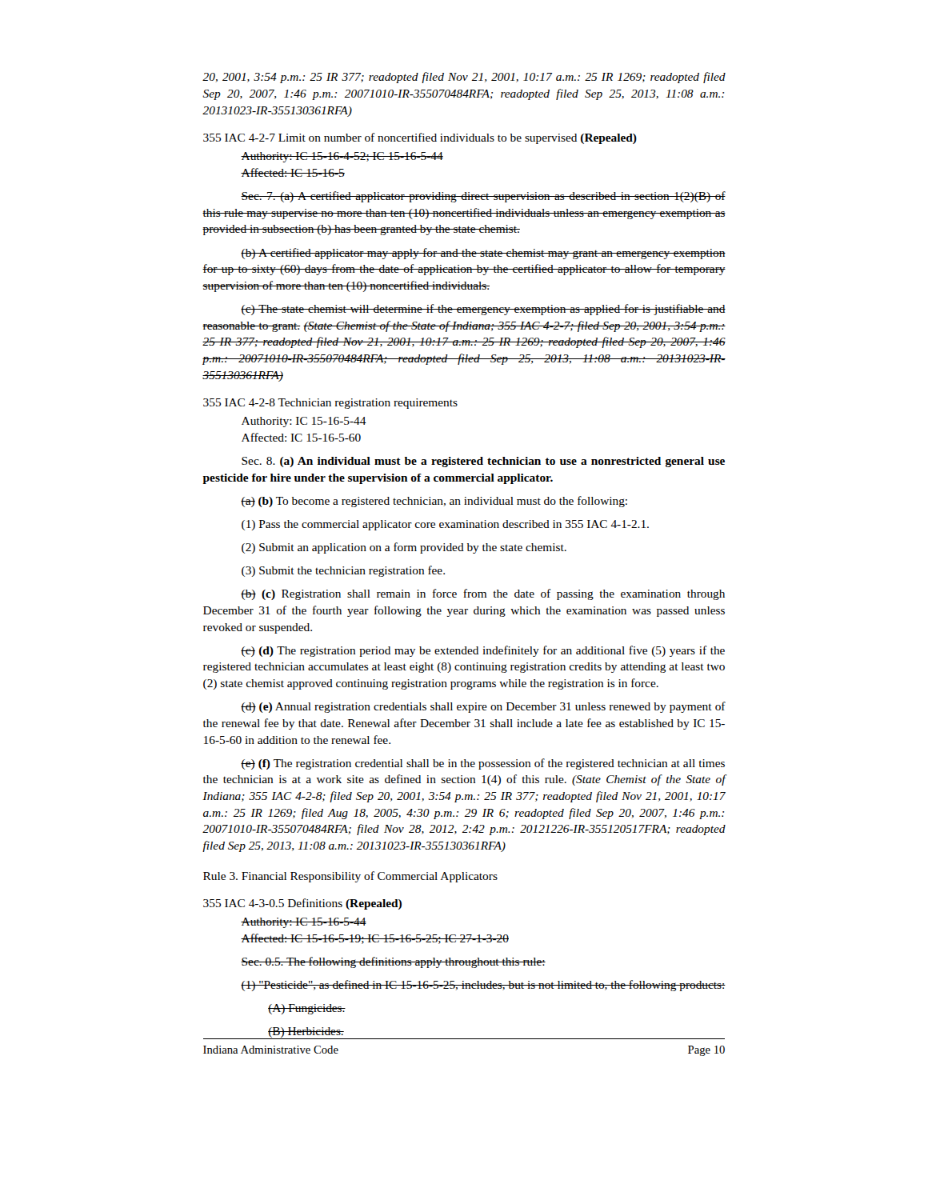20, 2001, 3:54 p.m.: 25 IR 377; readopted filed Nov 21, 2001, 10:17 a.m.: 25 IR 1269; readopted filed Sep 20, 2007, 1:46 p.m.: 20071010-IR-355070484RFA; readopted filed Sep 25, 2013, 11:08 a.m.: 20131023-IR-355130361RFA)
355 IAC 4-2-7 Limit on number of noncertified individuals to be supervised (Repealed)
Authority: IC 15-16-4-52; IC 15-16-5-44
Affected: IC 15-16-5
Sec. 7. (a) A certified applicator providing direct supervision as described in section 1(2)(B) of this rule may supervise no more than ten (10) noncertified individuals unless an emergency exemption as provided in subsection (b) has been granted by the state chemist.
(b) A certified applicator may apply for and the state chemist may grant an emergency exemption for up to sixty (60) days from the date of application by the certified applicator to allow for temporary supervision of more than ten (10) noncertified individuals.
(c) The state chemist will determine if the emergency exemption as applied for is justifiable and reasonable to grant. (State Chemist of the State of Indiana; 355 IAC 4-2-7; filed Sep 20, 2001, 3:54 p.m.: 25 IR 377; readopted filed Nov 21, 2001, 10:17 a.m.: 25 IR 1269; readopted filed Sep 20, 2007, 1:46 p.m.: 20071010-IR-355070484RFA; readopted filed Sep 25, 2013, 11:08 a.m.: 20131023-IR-355130361RFA)
355 IAC 4-2-8 Technician registration requirements
Authority: IC 15-16-5-44
Affected: IC 15-16-5-60
Sec. 8. (a) An individual must be a registered technician to use a nonrestricted general use pesticide for hire under the supervision of a commercial applicator.
(a) (b) To become a registered technician, an individual must do the following:
(1) Pass the commercial applicator core examination described in 355 IAC 4-1-2.1.
(2) Submit an application on a form provided by the state chemist.
(3) Submit the technician registration fee.
(b) (c) Registration shall remain in force from the date of passing the examination through December 31 of the fourth year following the year during which the examination was passed unless revoked or suspended.
(c) (d) The registration period may be extended indefinitely for an additional five (5) years if the registered technician accumulates at least eight (8) continuing registration credits by attending at least two (2) state chemist approved continuing registration programs while the registration is in force.
(d) (e) Annual registration credentials shall expire on December 31 unless renewed by payment of the renewal fee by that date. Renewal after December 31 shall include a late fee as established by IC 15-16-5-60 in addition to the renewal fee.
(e) (f) The registration credential shall be in the possession of the registered technician at all times the technician is at a work site as defined in section 1(4) of this rule. (State Chemist of the State of Indiana; 355 IAC 4-2-8; filed Sep 20, 2001, 3:54 p.m.: 25 IR 377; readopted filed Nov 21, 2001, 10:17 a.m.: 25 IR 1269; filed Aug 18, 2005, 4:30 p.m.: 29 IR 6; readopted filed Sep 20, 2007, 1:46 p.m.: 20071010-IR-355070484RFA; filed Nov 28, 2012, 2:42 p.m.: 20121226-IR-355120517FRA; readopted filed Sep 25, 2013, 11:08 a.m.: 20131023-IR-355130361RFA)
Rule 3. Financial Responsibility of Commercial Applicators
355 IAC 4-3-0.5 Definitions (Repealed)
Authority: IC 15-16-5-44
Affected: IC 15-16-5-19; IC 15-16-5-25; IC 27-1-3-20
Sec. 0.5. The following definitions apply throughout this rule:
(1) "Pesticide", as defined in IC 15-16-5-25, includes, but is not limited to, the following products:
(A) Fungicides.
(B) Herbicides.
Indiana Administrative Code Page 10